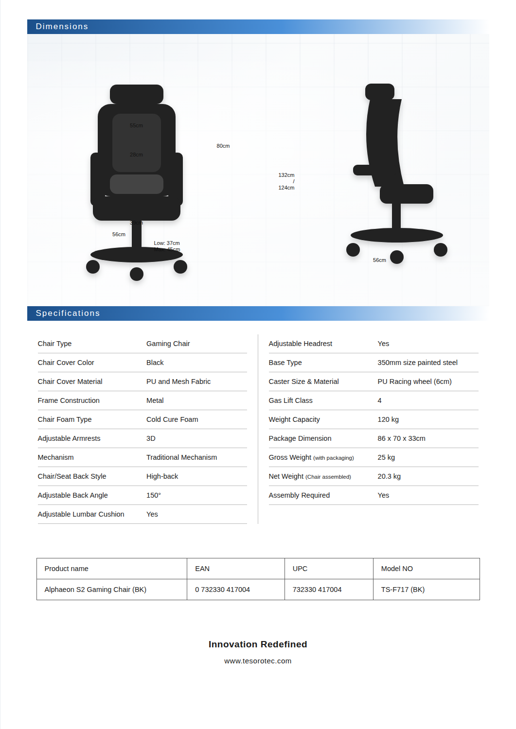Dimensions
55cm 28cm 39cm 56cm 80cm Low: 37cm
Max: 45cm
132cm
   /
124cm 56cm
Specifications
| Chair Type | Gaming Chair |
| Chair Cover Color | Black |
| Chair Cover Material | PU and Mesh Fabric |
| Frame Construction | Metal |
| Chair Foam Type | Cold Cure Foam |
| Adjustable Armrests | 3D |
| Mechanism | Traditional Mechanism |
| Chair/Seat Back Style | High-back |
| Adjustable Back Angle | 150° |
| Adjustable Lumbar Cushion | Yes |
| Adjustable Headrest | Yes |
| Base Type | 350mm size painted steel |
| Caster Size & Material | PU Racing wheel (6cm) |
| Gas Lift Class | 4 |
| Weight Capacity | 120 kg |
| Package Dimension | 86 x 70 x 33cm |
| Gross Weight (with packaging) | 25 kg |
| Net Weight (Chair assembled) | 20.3 kg |
| Assembly Required | Yes |
| Product name | EAN | UPC | Model NO |
| --- | --- | --- | --- |
| Alphaeon S2 Gaming Chair (BK) | 0 732330 417004 | 732330 417004 | TS-F717 (BK) |
Innovation Redefined
www.tesorotec.com